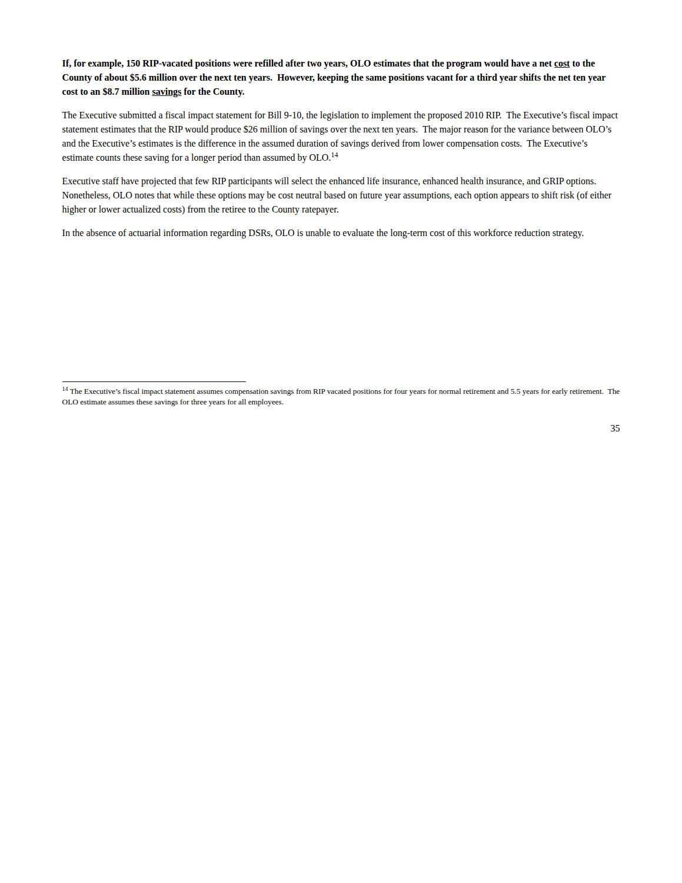If, for example, 150 RIP-vacated positions were refilled after two years, OLO estimates that the program would have a net cost to the County of about $5.6 million over the next ten years. However, keeping the same positions vacant for a third year shifts the net ten year cost to an $8.7 million savings for the County.
The Executive submitted a fiscal impact statement for Bill 9-10, the legislation to implement the proposed 2010 RIP. The Executive’s fiscal impact statement estimates that the RIP would produce $26 million of savings over the next ten years. The major reason for the variance between OLO’s and the Executive’s estimates is the difference in the assumed duration of savings derived from lower compensation costs. The Executive’s estimate counts these saving for a longer period than assumed by OLO.14
Executive staff have projected that few RIP participants will select the enhanced life insurance, enhanced health insurance, and GRIP options. Nonetheless, OLO notes that while these options may be cost neutral based on future year assumptions, each option appears to shift risk (of either higher or lower actualized costs) from the retiree to the County ratepayer.
In the absence of actuarial information regarding DSRs, OLO is unable to evaluate the long-term cost of this workforce reduction strategy.
14 The Executive’s fiscal impact statement assumes compensation savings from RIP vacated positions for four years for normal retirement and 5.5 years for early retirement. The OLO estimate assumes these savings for three years for all employees.
35